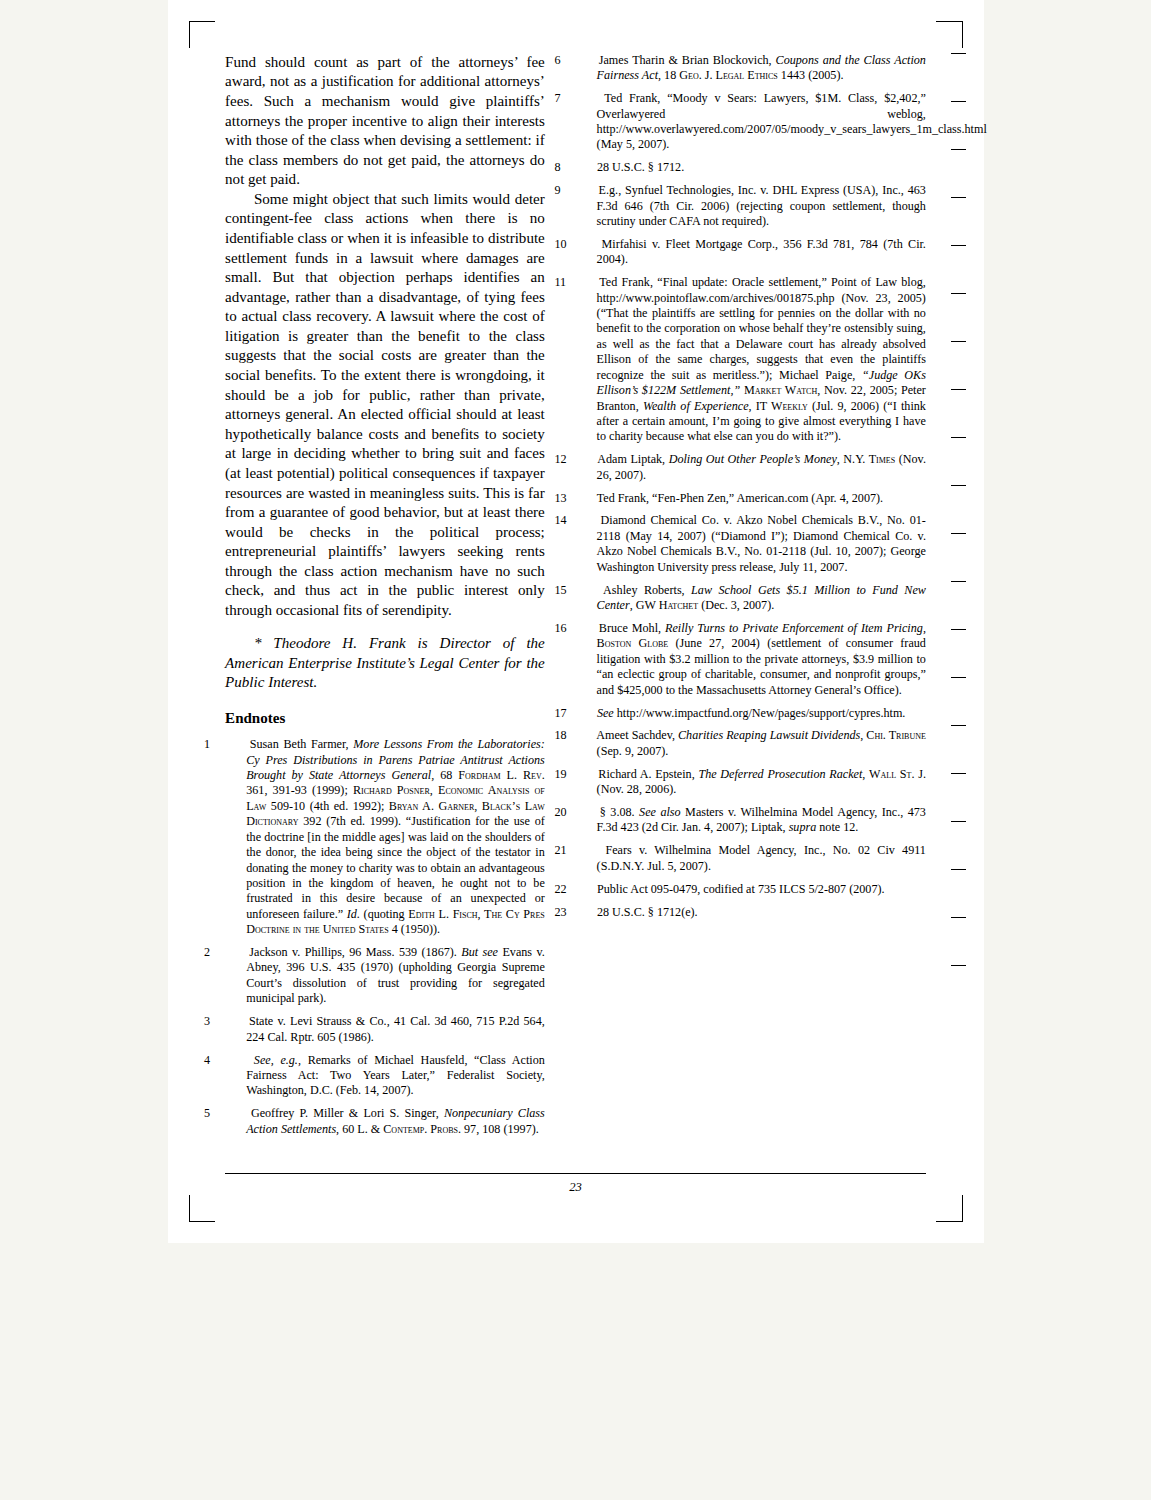Fund should count as part of the attorneys’ fee award, not as a justification for additional attorneys’ fees. Such a mechanism would give plaintiffs’ attorneys the proper incentive to align their interests with those of the class when devising a settlement: if the class members do not get paid, the attorneys do not get paid.
Some might object that such limits would deter contingent-fee class actions when there is no identifiable class or when it is infeasible to distribute settlement funds in a lawsuit where damages are small. But that objection perhaps identifies an advantage, rather than a disadvantage, of tying fees to actual class recovery. A lawsuit where the cost of litigation is greater than the benefit to the class suggests that the social costs are greater than the social benefits. To the extent there is wrongdoing, it should be a job for public, rather than private, attorneys general. An elected official should at least hypothetically balance costs and benefits to society at large in deciding whether to bring suit and faces (at least potential) political consequences if taxpayer resources are wasted in meaningless suits. This is far from a guarantee of good behavior, but at least there would be checks in the political process; entrepreneurial plaintiffs’ lawyers seeking rents through the class action mechanism have no such check, and thus act in the public interest only through occasional fits of serendipity.
* Theodore H. Frank is Director of the American Enterprise Institute’s Legal Center for the Public Interest.
Endnotes
1 Susan Beth Farmer, More Lessons From the Laboratories: Cy Pres Distributions in Parens Patriae Antitrust Actions Brought by State Attorneys General, 68 Fordham L. Rev. 361, 391-93 (1999); Richard Posner, Economic Analysis of Law 509-10 (4th ed. 1992); Bryan A. Garner, Black’s Law Dictionary 392 (7th ed. 1999). “Justification for the use of the doctrine [in the middle ages] was laid on the shoulders of the donor, the idea being since the object of the testator in donating the money to charity was to obtain an advantageous position in the kingdom of heaven, he ought not to be frustrated in this desire because of an unexpected or unforeseen failure.” Id. (quoting Edith L. Fisch, The Cy Pres Doctrine in the United States 4 (1950)).
2 Jackson v. Phillips, 96 Mass. 539 (1867). But see Evans v. Abney, 396 U.S. 435 (1970) (upholding Georgia Supreme Court’s dissolution of trust providing for segregated municipal park).
3 State v. Levi Strauss & Co., 41 Cal. 3d 460, 715 P.2d 564, 224 Cal. Rptr. 605 (1986).
4 See, e.g., Remarks of Michael Hausfeld, “Class Action Fairness Act: Two Years Later,” Federalist Society, Washington, D.C. (Feb. 14, 2007).
5 Geoffrey P. Miller & Lori S. Singer, Nonpecuniary Class Action Settlements, 60 L. & Contemp. Probs. 97, 108 (1997).
6 James Tharin & Brian Blockovich, Coupons and the Class Action Fairness Act, 18 Geo. J. Legal Ethics 1443 (2005).
7 Ted Frank, “Moody v Sears: Lawyers, $1M. Class, $2,402,” Overlawyered weblog, http://www.overlawyered.com/2007/05/moody_v_sears_lawyers_1m_class.html (May 5, 2007).
8 28 U.S.C. § 1712.
9 E.g., Synfuel Technologies, Inc. v. DHL Express (USA), Inc., 463 F.3d 646 (7th Cir. 2006) (rejecting coupon settlement, though scrutiny under CAFA not required).
10 Mirfahisi v. Fleet Mortgage Corp., 356 F.3d 781, 784 (7th Cir. 2004).
11 Ted Frank, “Final update: Oracle settlement,” Point of Law blog, http://www.pointoflaw.com/archives/001875.php (Nov. 23, 2005) (“That the plaintiffs are settling for pennies on the dollar with no benefit to the corporation on whose behalf they’re ostensibly suing, as well as the fact that a Delaware court has already absolved Ellison of the same charges, suggests that even the plaintiffs recognize the suit as meritless.”); Michael Paige, “Judge OKs Ellison’s $122M Settlement,” Market Watch, Nov. 22, 2005; Peter Branton, Wealth of Experience, IT Weekly (Jul. 9, 2006) (“I think after a certain amount, I’m going to give almost everything I have to charity because what else can you do with it?”).
12 Adam Liptak, Doling Out Other People’s Money, N.Y. Times (Nov. 26, 2007).
13 Ted Frank, “Fen-Phen Zen,” American.com (Apr. 4, 2007).
14 Diamond Chemical Co. v. Akzo Nobel Chemicals B.V., No. 01-2118 (May 14, 2007) (“Diamond I”); Diamond Chemical Co. v. Akzo Nobel Chemicals B.V., No. 01-2118 (Jul. 10, 2007); George Washington University press release, July 11, 2007.
15 Ashley Roberts, Law School Gets $5.1 Million to Fund New Center, GW Hatchet (Dec. 3, 2007).
16 Bruce Mohl, Reilly Turns to Private Enforcement of Item Pricing, Boston Globe (June 27, 2004) (settlement of consumer fraud litigation with $3.2 million to the private attorneys, $3.9 million to “an eclectic group of charitable, consumer, and nonprofit groups,” and $425,000 to the Massachusetts Attorney General’s Office).
17 See http://www.impactfund.org/New/pages/support/cypres.htm.
18 Ameet Sachdev, Charities Reaping Lawsuit Dividends, Chi. Tribune (Sep. 9, 2007).
19 Richard A. Epstein, The Deferred Prosecution Racket, Wall St. J. (Nov. 28, 2006).
20 § 3.08. See also Masters v. Wilhelmina Model Agency, Inc., 473 F.3d 423 (2d Cir. Jan. 4, 2007); Liptak, supra note 12.
21 Fears v. Wilhelmina Model Agency, Inc., No. 02 Civ 4911 (S.D.N.Y. Jul. 5, 2007).
22 Public Act 095-0479, codified at 735 ILCS 5/2-807 (2007).
23 28 U.S.C. § 1712(e).
23